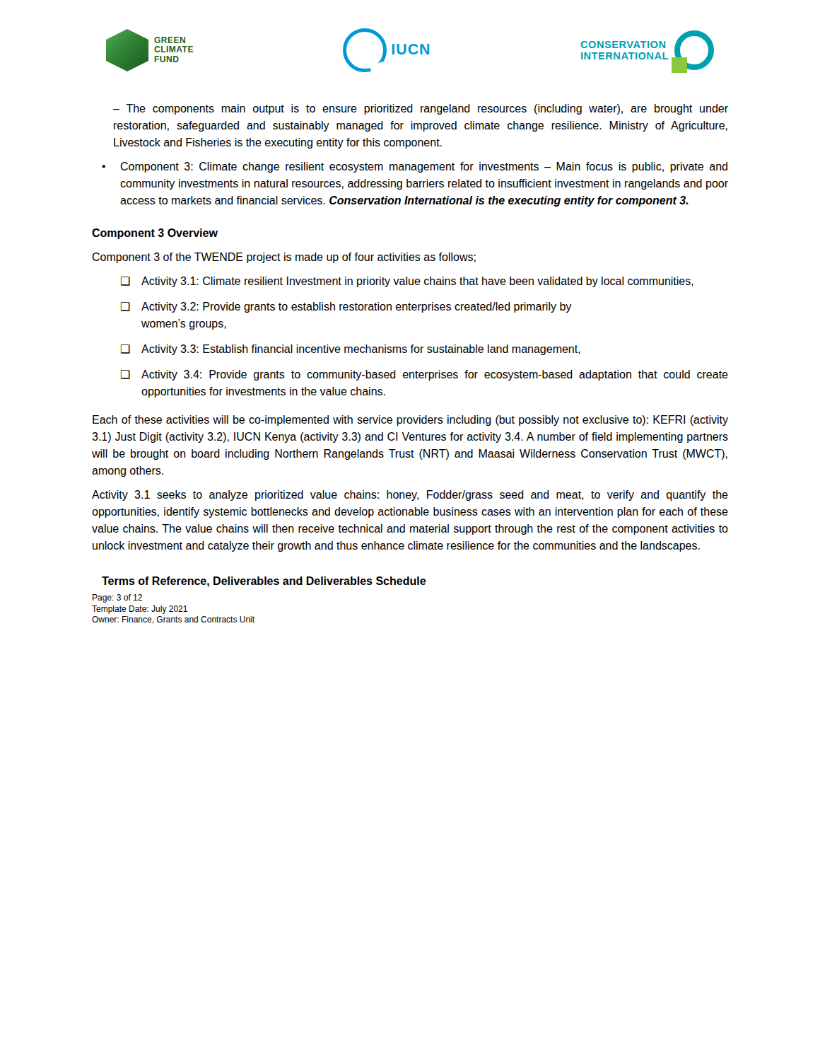GREEN
CLIMATE
FUND
IUCN
CONSERVATION
INTERNATIONAL
– The components main output is to ensure prioritized rangeland resources (including water), are brought under restoration, safeguarded and sustainably managed for improved climate change resilience. Ministry of Agriculture, Livestock and Fisheries is the executing entity for this component.
Component 3: Climate change resilient ecosystem management for investments – Main focus is public, private and community investments in natural resources, addressing barriers related to insufficient investment in rangelands and poor access to markets and financial services. Conservation International is the executing entity for component 3.
Component 3 Overview
Component 3 of the TWENDE project is made up of four activities as follows;
Activity 3.1: Climate resilient Investment in priority value chains that have been validated by local communities,
Activity 3.2: Provide grants to establish restoration enterprises created/led primarily by
women’s groups,
Activity 3.3: Establish financial incentive mechanisms for sustainable land management,
Activity 3.4: Provide grants to community-based enterprises for ecosystem-based adaptation that could create opportunities for investments in the value chains.
Each of these activities will be co-implemented with service providers including (but possibly not exclusive to): KEFRI (activity 3.1) Just Digit (activity 3.2), IUCN Kenya (activity 3.3) and CI Ventures for activity 3.4. A number of field implementing partners will be brought on board including Northern Rangelands Trust (NRT) and Maasai Wilderness Conservation Trust (MWCT), among others.
Activity 3.1 seeks to analyze prioritized value chains: honey, Fodder/grass seed and meat, to verify and quantify the opportunities, identify systemic bottlenecks and develop actionable business cases with an intervention plan for each of these value chains. The value chains will then receive technical and material support through the rest of the component activities to unlock investment and catalyze their growth and thus enhance climate resilience for the communities and the landscapes.
Terms of Reference, Deliverables and Deliverables Schedule
Page: 3 of 12
Template Date: July 2021
Owner: Finance, Grants and Contracts Unit